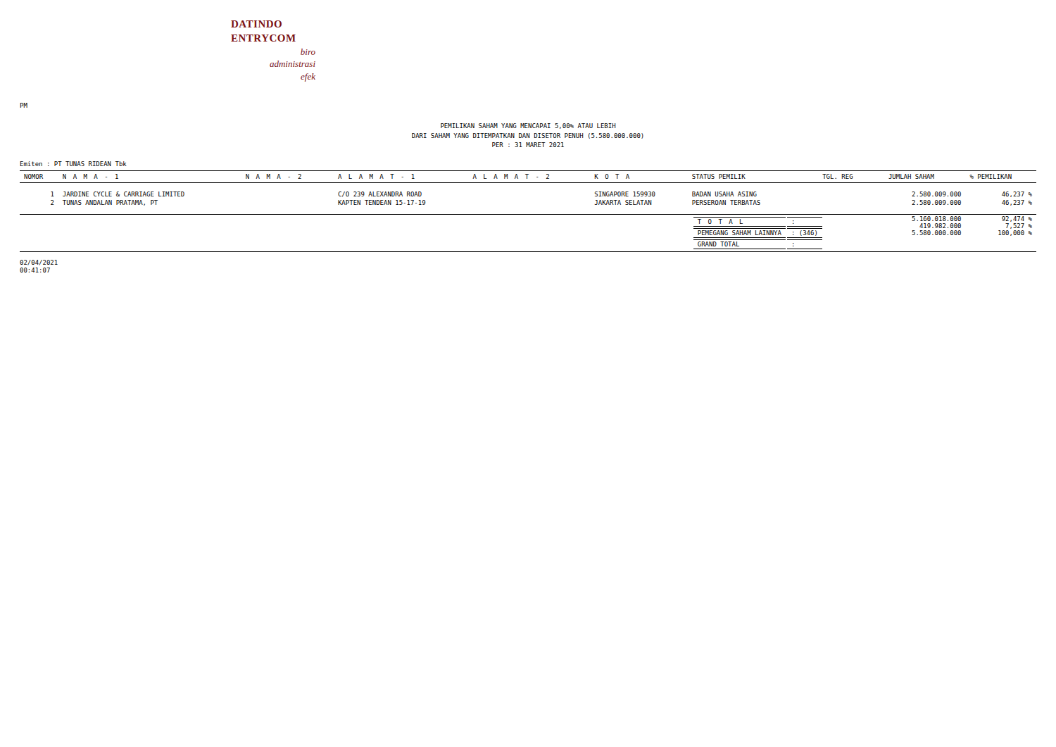DATINDO
ENTRYCOM
biro
administrasi
efek
PM
PEMILIKAN SAHAM YANG MENCAPAI 5,00% ATAU LEBIH
DARI SAHAM YANG DITEMPATKAN DAN DISETOR PENUH (5.580.000.000)
PER : 31 MARET 2021
Emiten : PT TUNAS RIDEAN Tbk
| NOMOR | N A M A - 1 | N A M A - 2 | A L A M A T - 1 | A L A M A T - 2 | K O T A | STATUS PEMILIK | TGL. REG | JUMLAH SAHAM | % PEMILIKAN |
| --- | --- | --- | --- | --- | --- | --- | --- | --- | --- |
| 1 | JARDINE CYCLE & CARRIAGE LIMITED | | C/O 239 ALEXANDRA ROAD | | SINGAPORE 159930 | BADAN USAHA ASING | | 2.580.009.000 | 46,237 % |
| 2 | TUNAS ANDALAN PRATAMA, PT | | KAPTEN TENDEAN 15-17-19 | | JAKARTA SELATAN | PERSEROAN TERBATAS | | 2.580.009.000 | 46,237 % |
| | / T O T A L / : / / PEMEGANG SAHAM LAINNYA / : (346) / / GRAND TOTAL / : / | 5.160.018.000 419.982.000 5.580.000.000 | 92,474 % 7,527 % 100,000 % |
02/04/2021
00:41:07